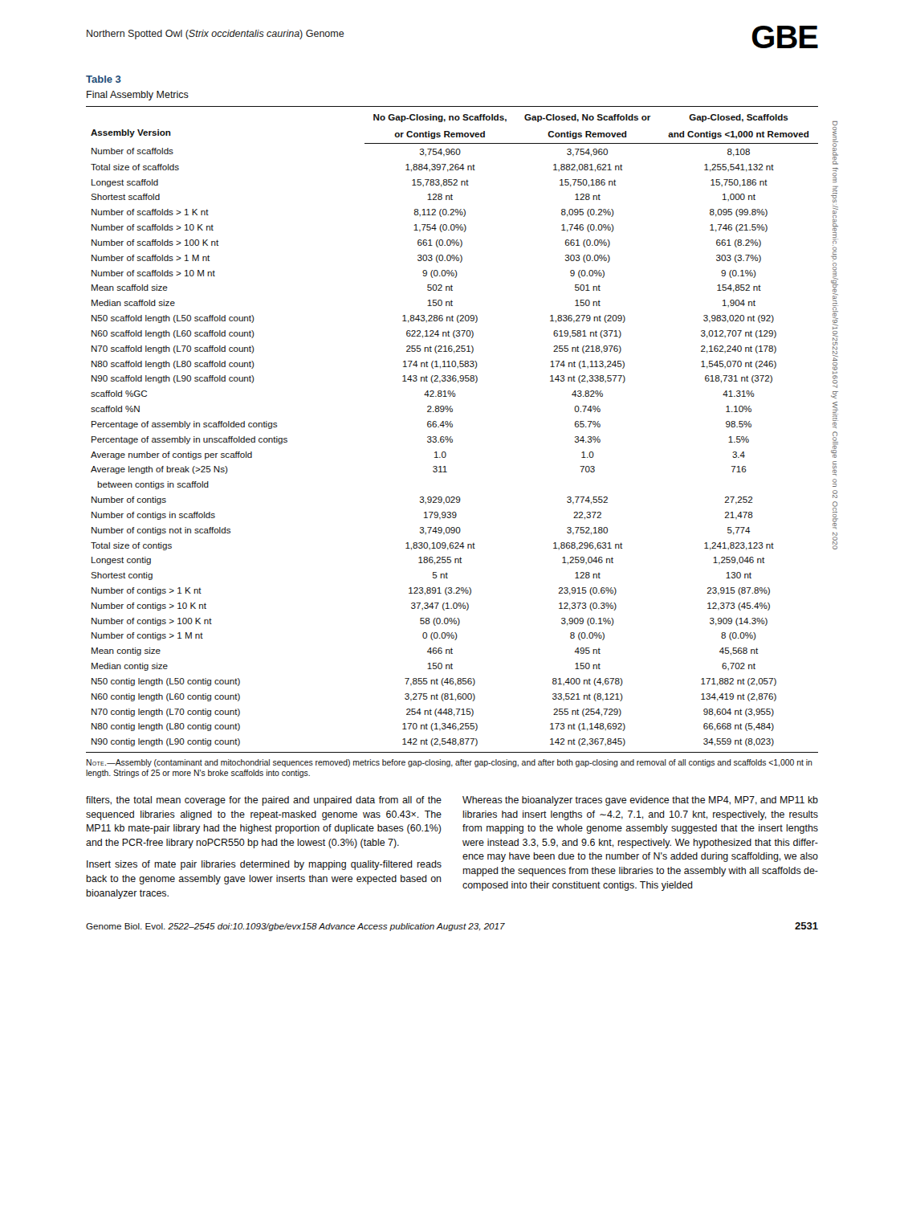Downloaded from https://academic.oup.com/gbe/article/9/10/2522/4091607 by Whittier College user on 02 October 2020
Northern Spotted Owl (Strix occidentalis caurina) Genome
GBE
Table 3
Final Assembly Metrics
| Assembly Version | No Gap-Closing, no Scaffolds, | Gap-Closed, No Scaffolds or | Gap-Closed, Scaffolds |
| --- | --- | --- | --- |
| or Contigs Removed | Contigs Removed | and Contigs <1,000 nt Removed |
| Number of scaffolds | 3,754,960 | 3,754,960 | 8,108 |
| Total size of scaffolds | 1,884,397,264 nt | 1,882,081,621 nt | 1,255,541,132 nt |
| Longest scaffold | 15,783,852 nt | 15,750,186 nt | 15,750,186 nt |
| Shortest scaffold | 128 nt | 128 nt | 1,000 nt |
| Number of scaffolds > 1 K nt | 8,112 (0.2%) | 8,095 (0.2%) | 8,095 (99.8%) |
| Number of scaffolds > 10 K nt | 1,754 (0.0%) | 1,746 (0.0%) | 1,746 (21.5%) |
| Number of scaffolds > 100 K nt | 661 (0.0%) | 661 (0.0%) | 661 (8.2%) |
| Number of scaffolds > 1 M nt | 303 (0.0%) | 303 (0.0%) | 303 (3.7%) |
| Number of scaffolds > 10 M nt | 9 (0.0%) | 9 (0.0%) | 9 (0.1%) |
| Mean scaffold size | 502 nt | 501 nt | 154,852 nt |
| Median scaffold size | 150 nt | 150 nt | 1,904 nt |
| N50 scaffold length (L50 scaffold count) | 1,843,286 nt (209) | 1,836,279 nt (209) | 3,983,020 nt (92) |
| N60 scaffold length (L60 scaffold count) | 622,124 nt (370) | 619,581 nt (371) | 3,012,707 nt (129) |
| N70 scaffold length (L70 scaffold count) | 255 nt (216,251) | 255 nt (218,976) | 2,162,240 nt (178) |
| N80 scaffold length (L80 scaffold count) | 174 nt (1,110,583) | 174 nt (1,113,245) | 1,545,070 nt (246) |
| N90 scaffold length (L90 scaffold count) | 143 nt (2,336,958) | 143 nt (2,338,577) | 618,731 nt (372) |
| scaffold %GC | 42.81% | 43.82% | 41.31% |
| scaffold %N | 2.89% | 0.74% | 1.10% |
| Percentage of assembly in scaffolded contigs | 66.4% | 65.7% | 98.5% |
| Percentage of assembly in unscaffolded contigs | 33.6% | 34.3% | 1.5% |
| Average number of contigs per scaffold | 1.0 | 1.0 | 3.4 |
| Average length of break (>25 Ns) | 311 | 703 | 716 |
| between contigs in scaffold | | | |
| Number of contigs | 3,929,029 | 3,774,552 | 27,252 |
| Number of contigs in scaffolds | 179,939 | 22,372 | 21,478 |
| Number of contigs not in scaffolds | 3,749,090 | 3,752,180 | 5,774 |
| Total size of contigs | 1,830,109,624 nt | 1,868,296,631 nt | 1,241,823,123 nt |
| Longest contig | 186,255 nt | 1,259,046 nt | 1,259,046 nt |
| Shortest contig | 5 nt | 128 nt | 130 nt |
| Number of contigs > 1 K nt | 123,891 (3.2%) | 23,915 (0.6%) | 23,915 (87.8%) |
| Number of contigs > 10 K nt | 37,347 (1.0%) | 12,373 (0.3%) | 12,373 (45.4%) |
| Number of contigs > 100 K nt | 58 (0.0%) | 3,909 (0.1%) | 3,909 (14.3%) |
| Number of contigs > 1 M nt | 0 (0.0%) | 8 (0.0%) | 8 (0.0%) |
| Mean contig size | 466 nt | 495 nt | 45,568 nt |
| Median contig size | 150 nt | 150 nt | 6,702 nt |
| N50 contig length (L50 contig count) | 7,855 nt (46,856) | 81,400 nt (4,678) | 171,882 nt (2,057) |
| N60 contig length (L60 contig count) | 3,275 nt (81,600) | 33,521 nt (8,121) | 134,419 nt (2,876) |
| N70 contig length (L70 contig count) | 254 nt (448,715) | 255 nt (254,729) | 98,604 nt (3,955) |
| N80 contig length (L80 contig count) | 170 nt (1,346,255) | 173 nt (1,148,692) | 66,668 nt (5,484) |
| N90 contig length (L90 contig count) | 142 nt (2,548,877) | 142 nt (2,367,845) | 34,559 nt (8,023) |
Note.—Assembly (contaminant and mitochondrial sequences removed) metrics before gap-closing, after gap-closing, and after both gap-closing and removal of all contigs and scaffolds <1,000 nt in length. Strings of 25 or more N's broke scaffolds into contigs.
filters, the total mean coverage for the paired and unpaired data from all of the sequenced libraries aligned to the repeat-masked genome was 60.43×. The MP11 kb mate-pair library had the highest proportion of duplicate bases (60.1%) and the PCR-free library noPCR550 bp had the lowest (0.3%) (table 7).
Insert sizes of mate pair libraries determined by mapping quality-filtered reads back to the genome assembly gave lower inserts than were expected based on bioanalyzer traces.
Whereas the bioanalyzer traces gave evidence that the MP4, MP7, and MP11 kb libraries had insert lengths of ∼4.2, 7.1, and 10.7 knt, respectively, the results from mapping to the whole genome assembly suggested that the insert lengths were instead 3.3, 5.9, and 9.6 knt, respectively. We hypothesized that this difference may have been due to the number of N's added during scaffolding, we also mapped the sequences from these libraries to the assembly with all scaffolds decomposed into their constituent contigs. This yielded
Genome Biol. Evol. 2522–2545 doi:10.1093/gbe/evx158 Advance Access publication August 23, 2017
2531